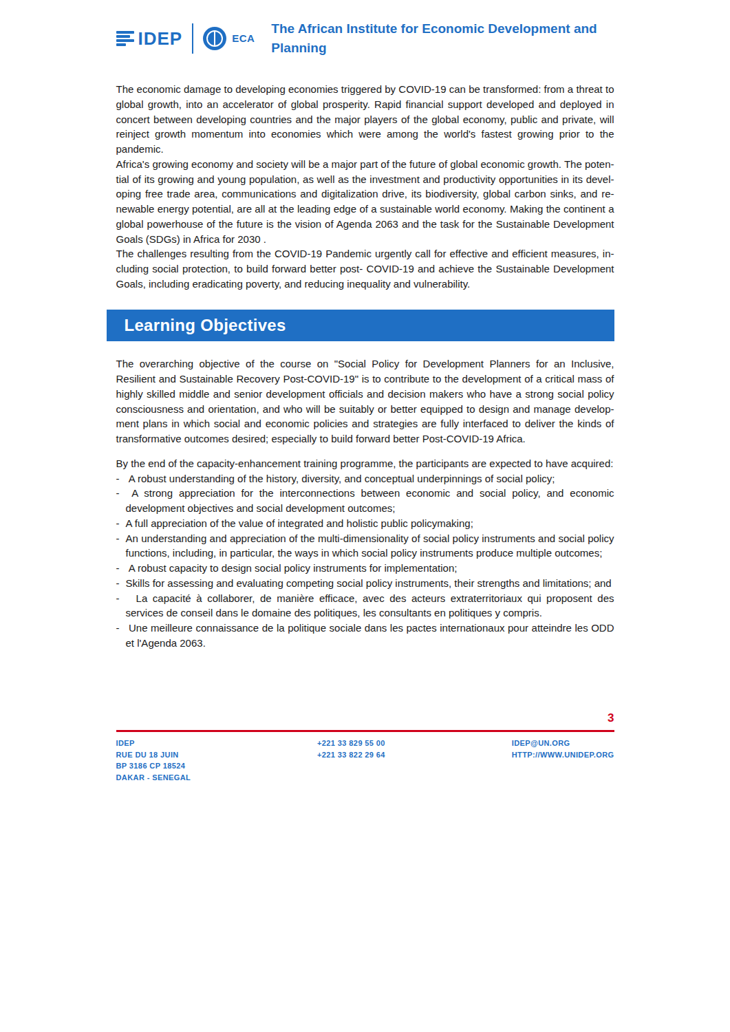IDEP
ECA
The African Institute for Economic Development and Planning
The economic damage to developing economies triggered by COVID-19 can be transformed: from a threat to global growth, into an accelerator of global prosperity. Rapid financial support developed and deployed in concert between developing countries and the major players of the global economy, public and private, will reinject growth momentum into economies which were among the world's fastest growing prior to the pandemic.
Africa's growing economy and society will be a major part of the future of global economic growth. The potential of its growing and young population, as well as the investment and productivity opportunities in its developing free trade area, communications and digitalization drive, its biodiversity, global carbon sinks, and renewable energy potential, are all at the leading edge of a sustainable world economy. Making the continent a global powerhouse of the future is the vision of Agenda 2063 and the task for the Sustainable Development Goals (SDGs) in Africa for 2030 .
The challenges resulting from the COVID-19 Pandemic urgently call for effective and efficient measures, including social protection, to build forward better post- COVID-19 and achieve the Sustainable Development Goals, including eradicating poverty, and reducing inequality and vulnerability.
Learning Objectives
The overarching objective of the course on "Social Policy for Development Planners for an Inclusive, Resilient and Sustainable Recovery Post-COVID-19" is to contribute to the development of a critical mass of highly skilled middle and senior development officials and decision makers who have a strong social policy consciousness and orientation, and who will be suitably or better equipped to design and manage development plans in which social and economic policies and strategies are fully interfaced to deliver the kinds of transformative outcomes desired; especially to build forward better Post-COVID-19 Africa.
By the end of the capacity-enhancement training programme, the participants are expected to have acquired:
A robust understanding of the history, diversity, and conceptual underpinnings of social policy;
A strong appreciation for the interconnections between economic and social policy, and economic development objectives and social development outcomes;
A full appreciation of the value of integrated and holistic public policymaking;
An understanding and appreciation of the multi-dimensionality of social policy instruments and social policy functions, including, in particular, the ways in which social policy instruments produce multiple outcomes;
A robust capacity to design social policy instruments for implementation;
Skills for assessing and evaluating competing social policy instruments, their strengths and limitations; and
La capacité à collaborer, de manière efficace, avec des acteurs extraterritoriaux qui proposent des services de conseil dans le domaine des politiques, les consultants en politiques y compris.
Une meilleure connaissance de la politique sociale dans les pactes internationaux pour atteindre les ODD et l'Agenda 2063.
3
IDEP
RUE DU 18 JUIN
BP 3186 CP 18524
DAKAR - SENEGAL
+221 33 829 55 00
+221 33 822 29 64
IDEP@UN.ORG
HTTP://WWW.UNIDEP.ORG